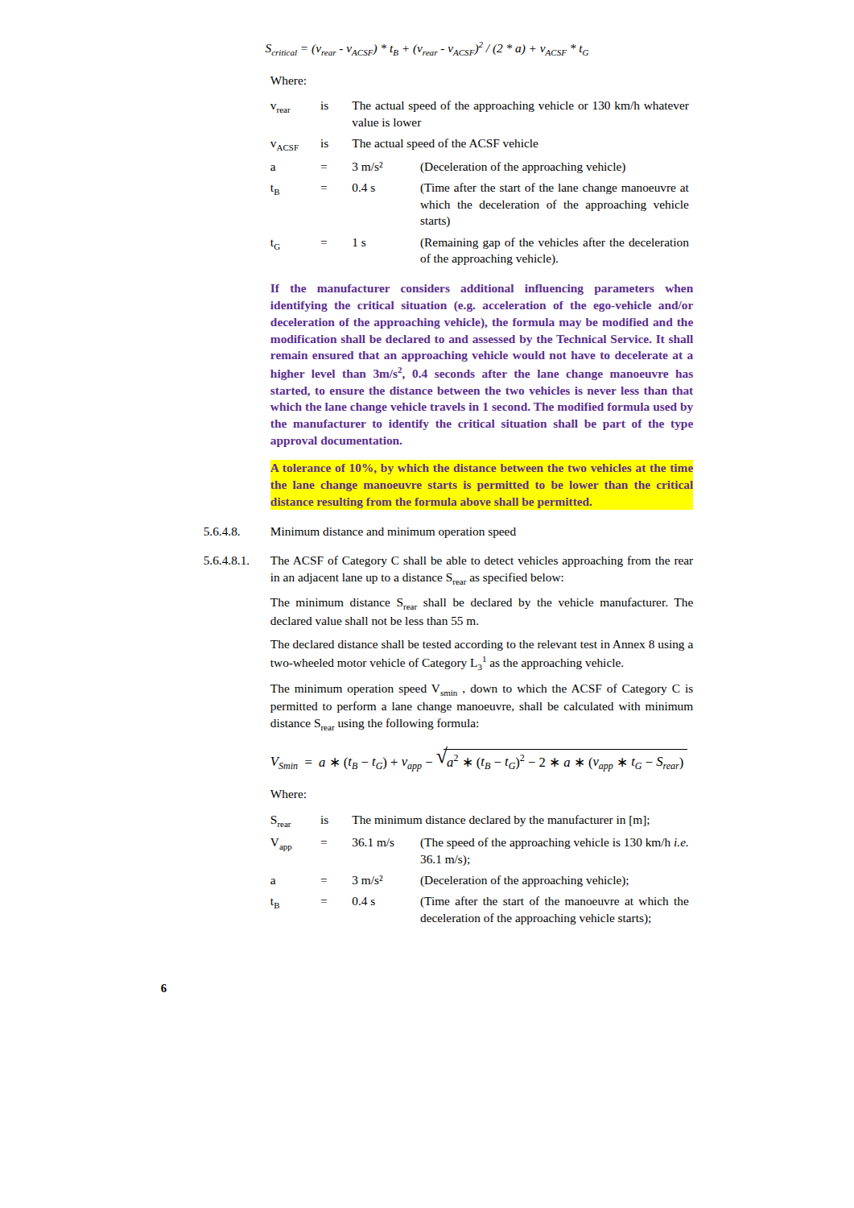Scritical = (vrear - vACSF) * tB + (vrear - vACSF)2 / (2 * a) + vACSF * tG
Where:
| v rear | is | The actual speed of the approaching vehicle or 130 km/h whatever value is lower |
| v ACSF | is | The actual speed of the ACSF vehicle |
| a | = | 3 m/s² | (Deceleration of the approaching vehicle) |
| t B | = | 0.4 s | (Time after the start of the lane change manoeuvre at which the deceleration of the approaching vehicle starts) |
| t G | = | 1 s | (Remaining gap of the vehicles after the deceleration of the approaching vehicle). |
If the manufacturer considers additional influencing parameters when identifying the critical situation (e.g. acceleration of the ego-vehicle and/or deceleration of the approaching vehicle), the formula may be modified and the modification shall be declared to and assessed by the Technical Service. It shall remain ensured that an approaching vehicle would not have to decelerate at a higher level than 3m/s2, 0.4 seconds after the lane change manoeuvre has started, to ensure the distance between the two vehicles is never less than that which the lane change vehicle travels in 1 second. The modified formula used by the manufacturer to identify the critical situation shall be part of the type approval documentation.
A tolerance of 10%, by which the distance between the two vehicles at the time the lane change manoeuvre starts is permitted to be lower than the critical distance resulting from the formula above shall be permitted.
5.6.4.8.
Minimum distance and minimum operation speed
5.6.4.8.1.
The ACSF of Category C shall be able to detect vehicles approaching from the rear in an adjacent lane up to a distance Srear as specified below:
The minimum distance Srear shall be declared by the vehicle manufacturer. The declared value shall not be less than 55 m.
The declared distance shall be tested according to the relevant test in Annex 8 using a two-wheeled motor vehicle of Category L31 as the approaching vehicle.
The minimum operation speed Vsmin , down to which the ACSF of Category C is permitted to perform a lane change manoeuvre, shall be calculated with minimum distance Srear using the following formula:
VSmin = a ∗ (tB − tG) + vapp − a2 ∗ (tB − tG)2 − 2 ∗ a ∗ (vapp ∗ tG − Srear)
Where:
| S rear | is | The minimum distance declared by the manufacturer in [m]; |
| V app | = | 36.1 m/s | (The speed of the approaching vehicle is 130 km/h i.e. 36.1 m/s); |
| a | = | 3 m/s² | (Deceleration of the approaching vehicle); |
| t B | = | 0.4 s | (Time after the start of the manoeuvre at which the deceleration of the approaching vehicle starts); |
6